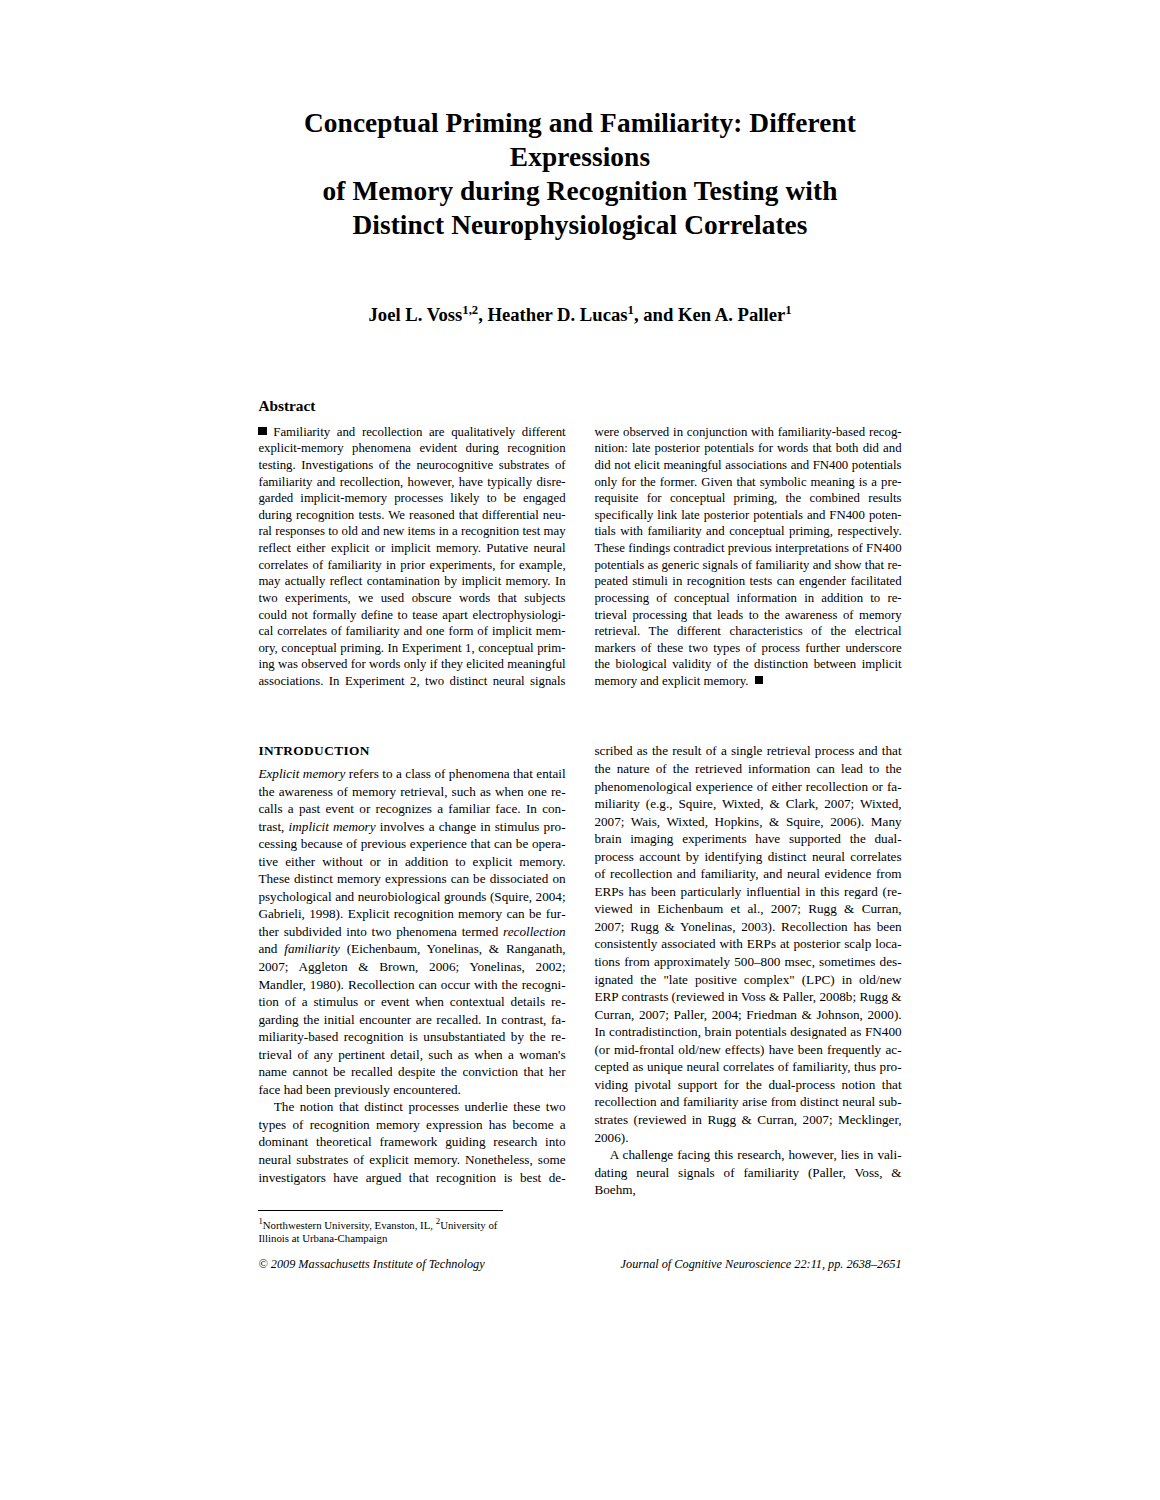Conceptual Priming and Familiarity: Different Expressions
of Memory during Recognition Testing with
Distinct Neurophysiological Correlates
Joel L. Voss1,2, Heather D. Lucas1, and Ken A. Paller1
Abstract
Familiarity and recollection are qualitatively different explicit-memory phenomena evident during recognition testing. Investigations of the neurocognitive substrates of familiarity and recollection, however, have typically disregarded implicit-memory processes likely to be engaged during recognition tests. We reasoned that differential neural responses to old and new items in a recognition test may reflect either explicit or implicit memory. Putative neural correlates of familiarity in prior experiments, for example, may actually reflect contamination by implicit memory. In two experiments, we used obscure words that subjects could not formally define to tease apart electrophysiological correlates of familiarity and one form of implicit memory, conceptual priming. In Experiment 1, conceptual priming was observed for words only if they elicited meaningful associations. In Experiment 2, two distinct neural signals were observed in conjunction with familiarity-based recognition: late posterior potentials for words that both did and did not elicit meaningful associations and FN400 potentials only for the former. Given that symbolic meaning is a prerequisite for conceptual priming, the combined results specifically link late posterior potentials and FN400 potentials with familiarity and conceptual priming, respectively. These findings contradict previous interpretations of FN400 potentials as generic signals of familiarity and show that repeated stimuli in recognition tests can engender facilitated processing of conceptual information in addition to retrieval processing that leads to the awareness of memory retrieval. The different characteristics of the electrical markers of these two types of process further underscore the biological validity of the distinction between implicit memory and explicit memory.
INTRODUCTION
Explicit memory refers to a class of phenomena that entail the awareness of memory retrieval, such as when one recalls a past event or recognizes a familiar face. In contrast, implicit memory involves a change in stimulus processing because of previous experience that can be operative either without or in addition to explicit memory. These distinct memory expressions can be dissociated on psychological and neurobiological grounds (Squire, 2004; Gabrieli, 1998). Explicit recognition memory can be further subdivided into two phenomena termed recollection and familiarity (Eichenbaum, Yonelinas, & Ranganath, 2007; Aggleton & Brown, 2006; Yonelinas, 2002; Mandler, 1980). Recollection can occur with the recognition of a stimulus or event when contextual details regarding the initial encounter are recalled. In contrast, familiarity-based recognition is unsubstantiated by the retrieval of any pertinent detail, such as when a woman's name cannot be recalled despite the conviction that her face had been previously encountered.
The notion that distinct processes underlie these two types of recognition memory expression has become a dominant theoretical framework guiding research into neural substrates of explicit memory. Nonetheless, some investigators have argued that recognition is best described as the result of a single retrieval process and that the nature of the retrieved information can lead to the phenomenological experience of either recollection or familiarity (e.g., Squire, Wixted, & Clark, 2007; Wixted, 2007; Wais, Wixted, Hopkins, & Squire, 2006). Many brain imaging experiments have supported the dual-process account by identifying distinct neural correlates of recollection and familiarity, and neural evidence from ERPs has been particularly influential in this regard (reviewed in Eichenbaum et al., 2007; Rugg & Curran, 2007; Rugg & Yonelinas, 2003). Recollection has been consistently associated with ERPs at posterior scalp locations from approximately 500–800 msec, sometimes designated the "late positive complex" (LPC) in old/new ERP contrasts (reviewed in Voss & Paller, 2008b; Rugg & Curran, 2007; Paller, 2004; Friedman & Johnson, 2000). In contradistinction, brain potentials designated as FN400 (or mid-frontal old/new effects) have been frequently accepted as unique neural correlates of familiarity, thus providing pivotal support for the dual-process notion that recollection and familiarity arise from distinct neural substrates (reviewed in Rugg & Curran, 2007; Mecklinger, 2006).
A challenge facing this research, however, lies in validating neural signals of familiarity (Paller, Voss, & Boehm,
1Northwestern University, Evanston, IL, 2University of Illinois at Urbana-Champaign
© 2009 Massachusetts Institute of Technology Journal of Cognitive Neuroscience 22:11, pp. 2638–2651